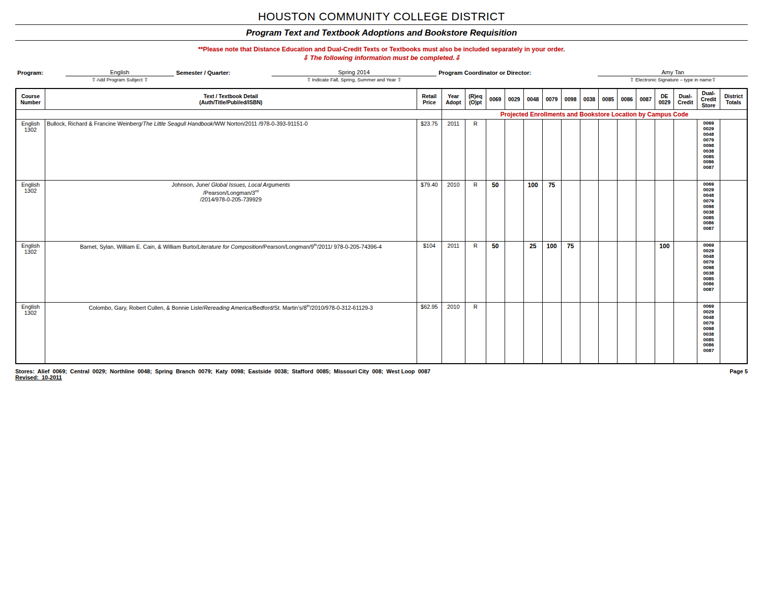HOUSTON COMMUNITY COLLEGE DISTRICT
Program Text and Textbook Adoptions and Bookstore Requisition
**Please note that Distance Education and Dual-Credit Texts or Textbooks must also be included separately in your order.
⇩ The following information must be completed.⇩
| Program: | English | Semester / Quarter: | Spring 2014 | Program Coordinator or Director: | Amy Tan |
| | ⇧ Add Program Subject ⇧ | | ⇧ Indicate Fall, Spring, Summer and Year ⇧ | | ⇧ Electronic Signature – type in name⇧ |
| | Projected Enrollments and Bookstore Location by Campus Code |
| Course Number | Text / Textbook Detail (Auth/Title/Publ/ed/ISBN) | Retail Price | Year Adopt | (R)eq (O)pt | 0069 | 0029 | 0048 | 0079 | 0098 | 0038 | 0085 | 0086 | 0087 | DE 0029 | Dual- Credit | Dual- Credit Store | District Totals |
| English 1302 | Bullock, Richard & Francine Weinberg/ The Little Seagull Handbook /WW Norton/2011 /978-0-393-91151-0 | $23.75 | 2011 | R | | | | | | | | | | | | 0069 0029 0048 0079 0098 0038 0085 0086 0087 | |
| English 1302 | Johnson, June/ Global Issues, Local Arguments /Pearson/Longman/3 rd /2014/978-0-205-739929 | $79.40 | 2010 | R | 50 | | 100 | 75 | | | | | | | | 0069 0029 0048 0079 0098 0038 0085 0086 0087 | |
| English 1302 | Barnet, Sylan, William E. Cain, & William Burto/ Literature for Composition /Pearson/Longman/9 th /2011/ 978-0-205-74396-4 | $104 | 2011 | R | 50 | | 25 | 100 | 75 | | | | | 100 | | 0069 0029 0048 0079 0098 0038 0085 0086 0087 | |
| English 1302 | Colombo, Gary, Robert Cullen, & Bonnie Lisle/ Rereading America /Bedford/St. Martin’s/8 th /2010/978-0-312-61129-3 | $62.95 | 2010 | R | | | | | | | | | | | | 0069 0029 0048 0079 0098 0038 0085 0086 0087 | |
Page 5 Stores: Alief 0069; Central 0029; Northline 0048; Spring Branch 0079; Katy 0098; Eastside 0038; Stafford 0085; Missouri City 008; West Loop 0087
Revised: 10-2011